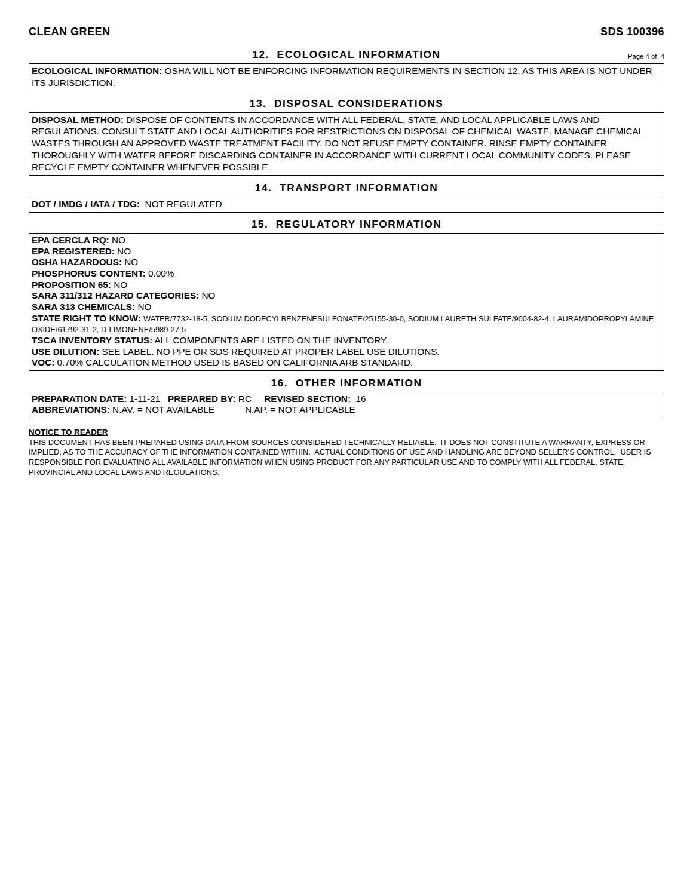CLEAN GREEN SDS 100396
12. ECOLOGICAL INFORMATIONPage 4 of 4
ECOLOGICAL INFORMATION: OSHA WILL NOT BE ENFORCING INFORMATION REQUIREMENTS IN SECTION 12, AS THIS AREA IS NOT UNDER ITS JURISDICTION.
13. DISPOSAL CONSIDERATIONS
DISPOSAL METHOD: DISPOSE OF CONTENTS IN ACCORDANCE WITH ALL FEDERAL, STATE, AND LOCAL APPLICABLE LAWS AND REGULATIONS. CONSULT STATE AND LOCAL AUTHORITIES FOR RESTRICTIONS ON DISPOSAL OF CHEMICAL WASTE. MANAGE CHEMICAL WASTES THROUGH AN APPROVED WASTE TREATMENT FACILITY. DO NOT REUSE EMPTY CONTAINER. RINSE EMPTY CONTAINER THOROUGHLY WITH WATER BEFORE DISCARDING CONTAINER IN ACCORDANCE WITH CURRENT LOCAL COMMUNITY CODES. PLEASE RECYCLE EMPTY CONTAINER WHENEVER POSSIBLE.
14. TRANSPORT INFORMATION
DOT / IMDG / IATA / TDG: NOT REGULATED
15. REGULATORY INFORMATION
EPA CERCLA RQ: NO
EPA REGISTERED: NO
OSHA HAZARDOUS: NO
PHOSPHORUS CONTENT: 0.00%
PROPOSITION 65: NO
SARA 311/312 HAZARD CATEGORIES: NO
SARA 313 CHEMICALS: NO
STATE RIGHT TO KNOW: WATER/7732-18-5, SODIUM DODECYLBENZENESULFONATE/25155-30-0, SODIUM LAURETH SULFATE/9004-82-4, LAURAMIDOPROPYLAMINE OXIDE/61792-31-2, D-LIMONENE/5989-27-5
TSCA INVENTORY STATUS: ALL COMPONENTS ARE LISTED ON THE INVENTORY.
USE DILUTION: SEE LABEL. NO PPE OR SDS REQUIRED AT PROPER LABEL USE DILUTIONS.
VOC: 0.70% CALCULATION METHOD USED IS BASED ON CALIFORNIA ARB STANDARD.
16. OTHER INFORMATION
PREPARATION DATE: 1-11-21 PREPARED BY: RC REVISED SECTION: 16
ABBREVIATIONS: N.AV. = NOT AVAILABLE N.AP. = NOT APPLICABLE
NOTICE TO READER
THIS DOCUMENT HAS BEEN PREPARED USING DATA FROM SOURCES CONSIDERED TECHNICALLY RELIABLE. IT DOES NOT CONSTITUTE A WARRANTY, EXPRESS OR IMPLIED, AS TO THE ACCURACY OF THE INFORMATION CONTAINED WITHIN. ACTUAL CONDITIONS OF USE AND HANDLING ARE BEYOND SELLER’S CONTROL. USER IS RESPONSIBLE FOR EVALUATING ALL AVAILABLE INFORMATION WHEN USING PRODUCT FOR ANY PARTICULAR USE AND TO COMPLY WITH ALL FEDERAL, STATE, PROVINCIAL AND LOCAL LAWS AND REGULATIONS.